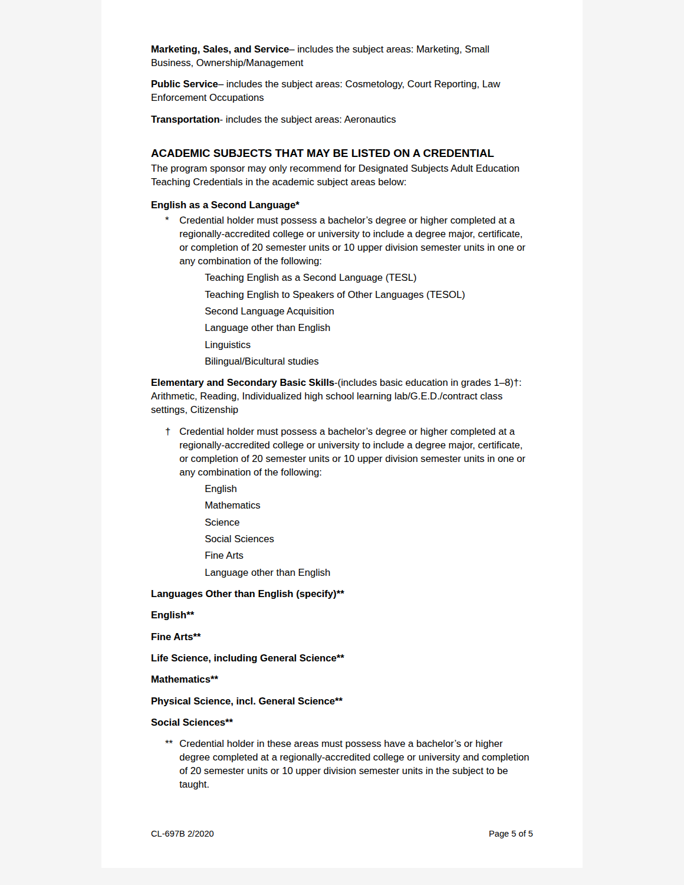Marketing, Sales, and Service– includes the subject areas: Marketing, Small Business, Ownership/Management
Public Service– includes the subject areas: Cosmetology, Court Reporting, Law Enforcement Occupations
Transportation- includes the subject areas: Aeronautics
ACADEMIC SUBJECTS THAT MAY BE LISTED ON A CREDENTIAL
The program sponsor may only recommend for Designated Subjects Adult Education Teaching Credentials in the academic subject areas below:
English as a Second Language*
* Credential holder must possess a bachelor’s degree or higher completed at a regionally-accredited college or university to include a degree major, certificate, or completion of 20 semester units or 10 upper division semester units in one or any combination of the following:
Teaching English as a Second Language (TESL)
Teaching English to Speakers of Other Languages (TESOL)
Second Language Acquisition
Language other than English
Linguistics
Bilingual/Bicultural studies
Elementary and Secondary Basic Skills-(includes basic education in grades 1–8)†: Arithmetic, Reading, Individualized high school learning lab/G.E.D./contract class settings, Citizenship
† Credential holder must possess a bachelor’s degree or higher completed at a regionally-accredited college or university to include a degree major, certificate, or completion of 20 semester units or 10 upper division semester units in one or any combination of the following:
English
Mathematics
Science
Social Sciences
Fine Arts
Language other than English
Languages Other than English (specify)**
English**
Fine Arts**
Life Science, including General Science**
Mathematics**
Physical Science, incl. General Science**
Social Sciences**
** Credential holder in these areas must possess have a bachelor’s or higher degree completed at a regionally-accredited college or university and completion of 20 semester units or 10 upper division semester units in the subject to be taught.
CL-697B 2/2020 Page 5 of 5